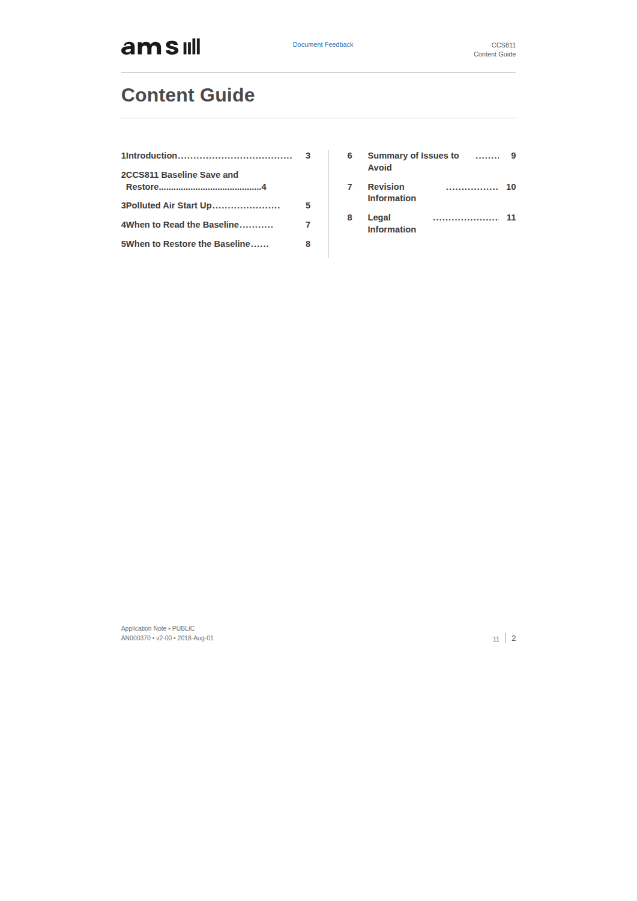Document Feedback
CCS811
Content Guide
Content Guide
| 1 | Introduction ..................................... 3 |
| 2 | CCS811 Baseline Save and Restore .......................................... 4 |
| 3 | Polluted Air Start Up ...................... 5 |
| 4 | When to Read the Baseline ........... 7 |
| 5 | When to Restore the Baseline ...... 8 |
| 6 | Summary of Issues to Avoid ........ 9 |
| 7 | Revision Information ................... 10 |
| 8 | Legal Information ........................ 11 |
Application Note • PUBLIC
AN000370 • v2-00 • 2018-Aug-01
11 2